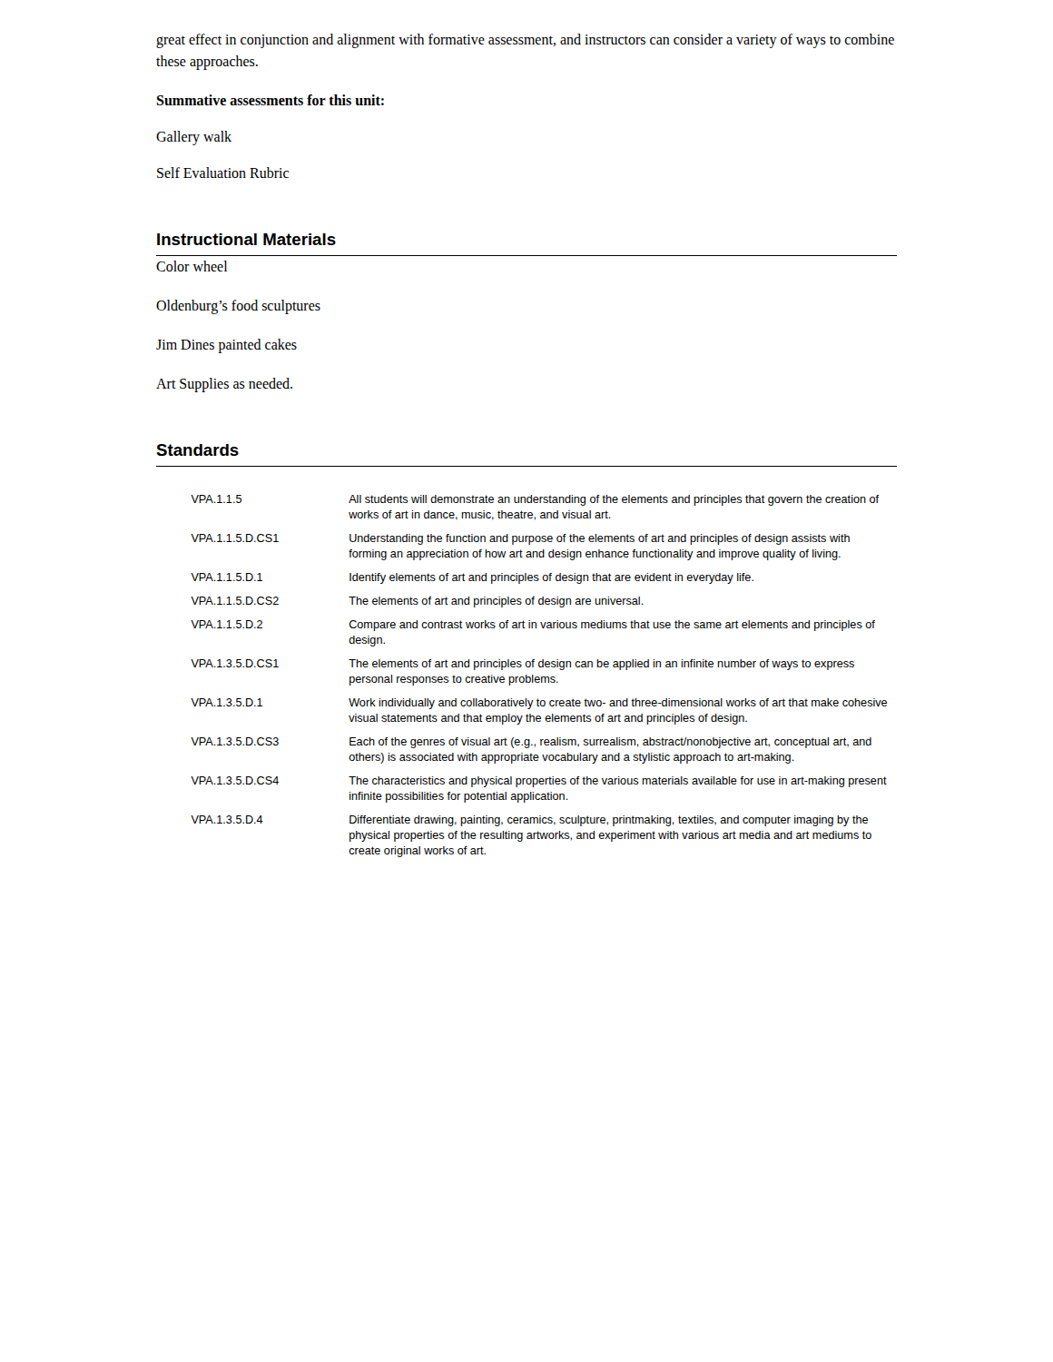great effect in conjunction and alignment with formative assessment, and instructors can consider a variety of ways to combine these approaches.
Summative assessments for this unit:
Gallery walk
Self Evaluation Rubric
Instructional Materials
Color wheel
Oldenburg’s food sculptures
Jim Dines painted cakes
Art Supplies as needed.
Standards
| VPA.1.1.5 | All students will demonstrate an understanding of the elements and principles that govern the creation of works of art in dance, music, theatre, and visual art. |
| VPA.1.1.5.D.CS1 | Understanding the function and purpose of the elements of art and principles of design assists with forming an appreciation of how art and design enhance functionality and improve quality of living. |
| VPA.1.1.5.D.1 | Identify elements of art and principles of design that are evident in everyday life. |
| VPA.1.1.5.D.CS2 | The elements of art and principles of design are universal. |
| VPA.1.1.5.D.2 | Compare and contrast works of art in various mediums that use the same art elements and principles of design. |
| VPA.1.3.5.D.CS1 | The elements of art and principles of design can be applied in an infinite number of ways to express personal responses to creative problems. |
| VPA.1.3.5.D.1 | Work individually and collaboratively to create two- and three-dimensional works of art that make cohesive visual statements and that employ the elements of art and principles of design. |
| VPA.1.3.5.D.CS3 | Each of the genres of visual art (e.g., realism, surrealism, abstract/nonobjective art, conceptual art, and others) is associated with appropriate vocabulary and a stylistic approach to art-making. |
| VPA.1.3.5.D.CS4 | The characteristics and physical properties of the various materials available for use in art-making present infinite possibilities for potential application. |
| VPA.1.3.5.D.4 | Differentiate drawing, painting, ceramics, sculpture, printmaking, textiles, and computer imaging by the physical properties of the resulting artworks, and experiment with various art media and art mediums to create original works of art. |